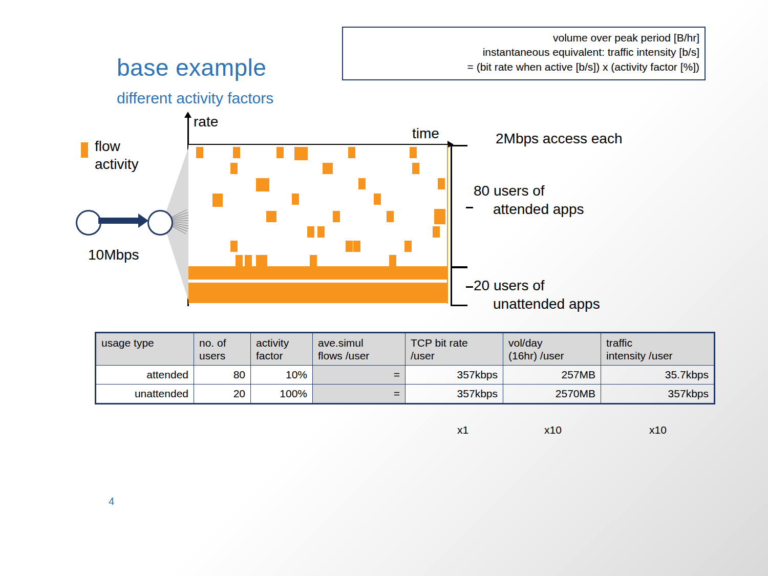volume over peak period [B/hr]
instantaneous equivalent: traffic intensity [b/s]
= (bit rate when active [b/s]) x (activity factor [%])
base example
different activity factors
rate
time
flow
activity
10Mbps
2Mbps access each
80 users ofattended apps
20 users ofunattended apps
| usage type | no. of users | activity factor | ave.simul flows /user | TCP bit rate /user | vol/day (16hr) /user | traffic intensity /user |
| --- | --- | --- | --- | --- | --- | --- |
| attended | 80 | 10% | = | 357kbps | 257MB | 35.7kbps |
| unattended | 20 | 100% | = | 357kbps | 2570MB | 357kbps |
x1
x10
x10
4